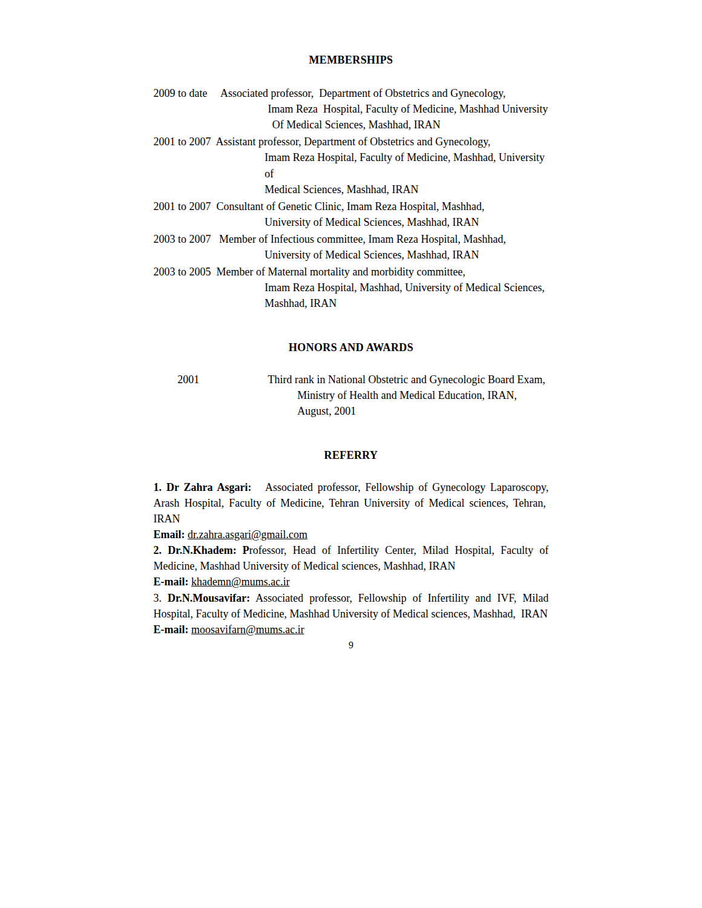MEMBERSHIPS
2009 to date Associated professor, Department of Obstetrics and Gynecology, Imam Reza Hospital, Faculty of Medicine, Mashhad University Of Medical Sciences, Mashhad, IRAN
2001 to 2007 Assistant professor, Department of Obstetrics and Gynecology, Imam Reza Hospital, Faculty of Medicine, Mashhad, University of Medical Sciences, Mashhad, IRAN
2001 to 2007 Consultant of Genetic Clinic, Imam Reza Hospital, Mashhad, University of Medical Sciences, Mashhad, IRAN
2003 to 2007 Member of Infectious committee, Imam Reza Hospital, Mashhad, University of Medical Sciences, Mashhad, IRAN
2003 to 2005 Member of Maternal mortality and morbidity committee, Imam Reza Hospital, Mashhad, University of Medical Sciences, Mashhad, IRAN
HONORS AND AWARDS
2001 Third rank in National Obstetric and Gynecologic Board Exam, Ministry of Health and Medical Education, IRAN, August, 2001
REFERRY
1. Dr Zahra Asgari: Associated professor, Fellowship of Gynecology Laparoscopy, Arash Hospital, Faculty of Medicine, Tehran University of Medical sciences, Tehran, IRAN
Email: dr.zahra.asgari@gmail.com
2. Dr.N.Khadem: Professor, Head of Infertility Center, Milad Hospital, Faculty of Medicine, Mashhad University of Medical sciences, Mashhad, IRAN
E-mail: khademn@mums.ac.ir
3. Dr.N.Mousavifar: Associated professor, Fellowship of Infertility and IVF, Milad Hospital, Faculty of Medicine, Mashhad University of Medical sciences, Mashhad, IRAN
E-mail: moosavifarn@mums.ac.ir
9